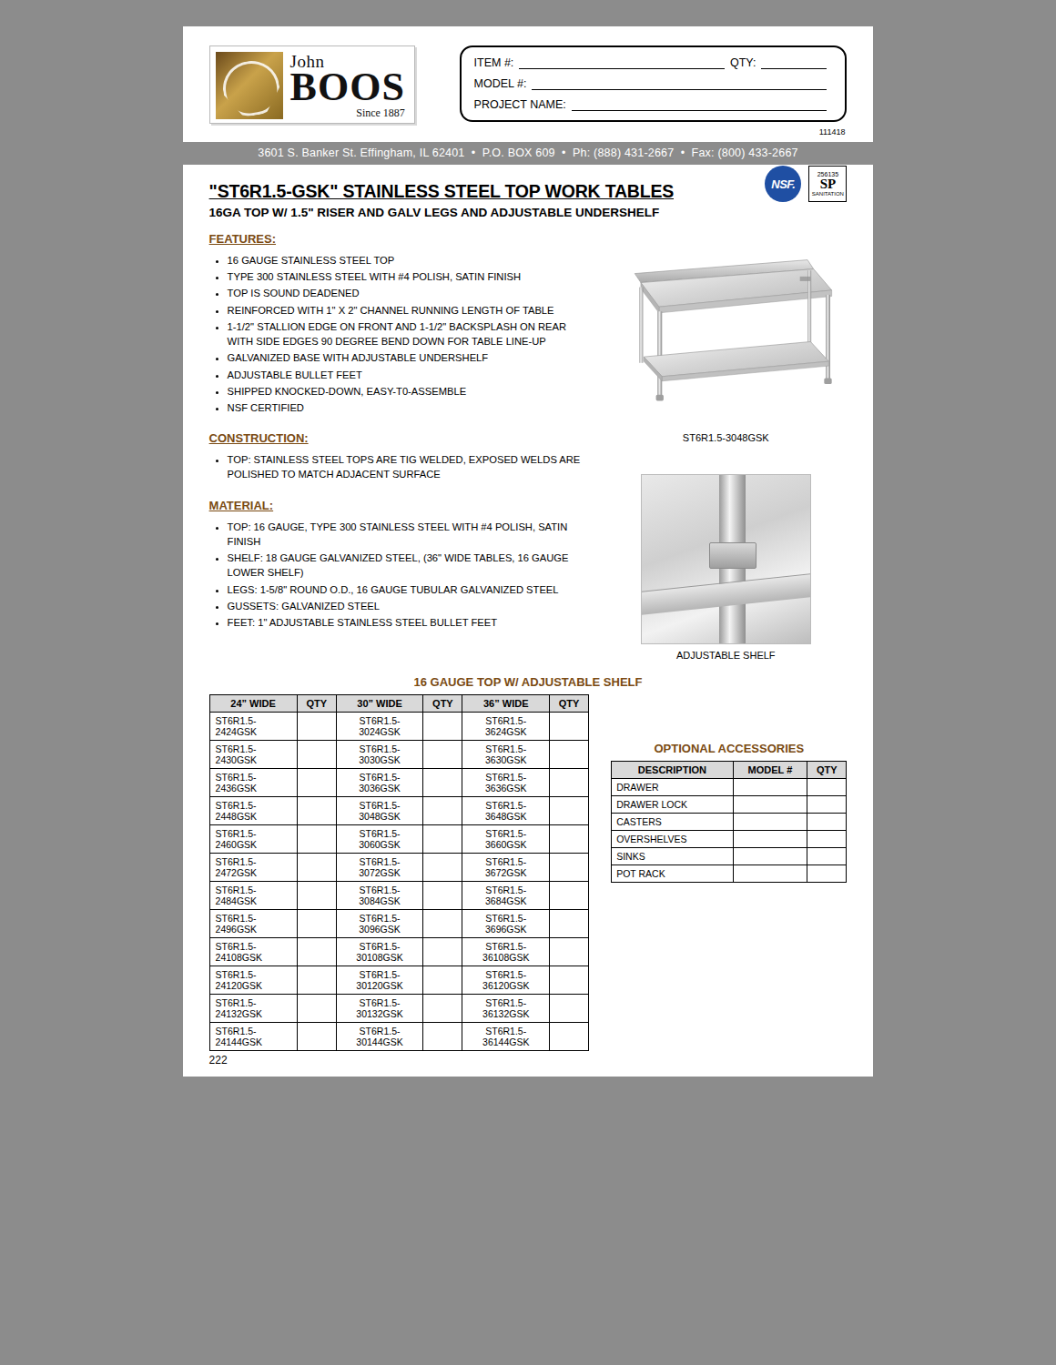John
BOOS
Since 1887
ITEM #: QTY:
MODEL #:
PROJECT NAME:
111418
3601 S. Banker St. Effingham, IL 62401 • P.O. BOX 609 • Ph: (888) 431-2667 • Fax: (800) 433-2667
"ST6R1.5-GSK" STAINLESS STEEL TOP WORK TABLES
NSF.
256135
SP
SANITATION
16GA TOP W/ 1.5" RISER AND GALV LEGS AND ADJUSTABLE UNDERSHELF
FEATURES:
16 GAUGE STAINLESS STEEL TOP
TYPE 300 STAINLESS STEEL WITH #4 POLISH, SATIN FINISH
TOP IS SOUND DEADENED
REINFORCED WITH 1" X 2" CHANNEL RUNNING LENGTH OF TABLE
1-1/2" STALLION EDGE ON FRONT AND 1-1/2" BACKSPLASH ON REAR WITH SIDE EDGES 90 DEGREE BEND DOWN FOR TABLE LINE-UP
GALVANIZED BASE WITH ADJUSTABLE UNDERSHELF
ADJUSTABLE BULLET FEET
SHIPPED KNOCKED-DOWN, EASY-T0-ASSEMBLE
NSF CERTIFIED
CONSTRUCTION:
TOP: STAINLESS STEEL TOPS ARE TIG WELDED, EXPOSED WELDS ARE POLISHED TO MATCH ADJACENT SURFACE
MATERIAL:
TOP: 16 GAUGE, TYPE 300 STAINLESS STEEL WITH #4 POLISH, SATIN FINISH
SHELF: 18 GAUGE GALVANIZED STEEL, (36" WIDE TABLES, 16 GAUGE LOWER SHELF)
LEGS: 1-5/8" ROUND O.D., 16 GAUGE TUBULAR GALVANIZED STEEL
GUSSETS: GALVANIZED STEEL
FEET: 1" ADJUSTABLE STAINLESS STEEL BULLET FEET
ST6R1.5-3048GSK
ADJUSTABLE SHELF
16 GAUGE TOP W/ ADJUSTABLE SHELF
| 24” WIDE | QTY | 30” WIDE | QTY | 36” WIDE | QTY |
| --- | --- | --- | --- | --- | --- |
| ST6R1.5-2424GSK | | ST6R1.5-3024GSK | | ST6R1.5-3624GSK | |
| ST6R1.5-2430GSK | | ST6R1.5-3030GSK | | ST6R1.5-3630GSK | |
| ST6R1.5-2436GSK | | ST6R1.5-3036GSK | | ST6R1.5-3636GSK | |
| ST6R1.5-2448GSK | | ST6R1.5-3048GSK | | ST6R1.5-3648GSK | |
| ST6R1.5-2460GSK | | ST6R1.5-3060GSK | | ST6R1.5-3660GSK | |
| ST6R1.5-2472GSK | | ST6R1.5-3072GSK | | ST6R1.5-3672GSK | |
| ST6R1.5-2484GSK | | ST6R1.5-3084GSK | | ST6R1.5-3684GSK | |
| ST6R1.5-2496GSK | | ST6R1.5-3096GSK | | ST6R1.5-3696GSK | |
| ST6R1.5-24108GSK | | ST6R1.5-30108GSK | | ST6R1.5-36108GSK | |
| ST6R1.5-24120GSK | | ST6R1.5-30120GSK | | ST6R1.5-36120GSK | |
| ST6R1.5-24132GSK | | ST6R1.5-30132GSK | | ST6R1.5-36132GSK | |
| ST6R1.5-24144GSK | | ST6R1.5-30144GSK | | ST6R1.5-36144GSK | |
OPTIONAL ACCESSORIES
| DESCRIPTION | MODEL # | QTY |
| --- | --- | --- |
| DRAWER | | |
| DRAWER LOCK | | |
| CASTERS | | |
| OVERSHELVES | | |
| SINKS | | |
| POT RACK | | |
222